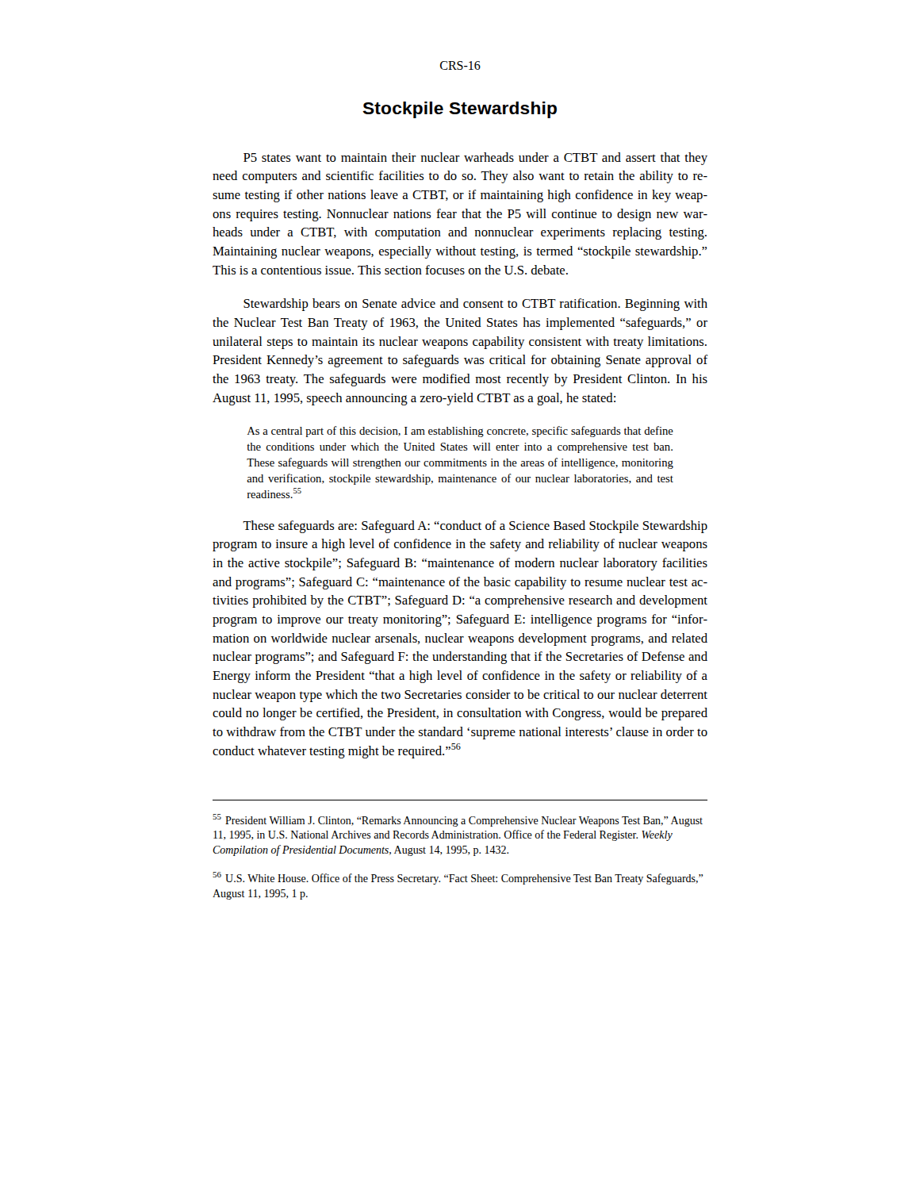CRS-16
Stockpile Stewardship
P5 states want to maintain their nuclear warheads under a CTBT and assert that they need computers and scientific facilities to do so. They also want to retain the ability to resume testing if other nations leave a CTBT, or if maintaining high confidence in key weapons requires testing. Nonnuclear nations fear that the P5 will continue to design new warheads under a CTBT, with computation and nonnuclear experiments replacing testing. Maintaining nuclear weapons, especially without testing, is termed “stockpile stewardship.” This is a contentious issue. This section focuses on the U.S. debate.
Stewardship bears on Senate advice and consent to CTBT ratification. Beginning with the Nuclear Test Ban Treaty of 1963, the United States has implemented “safeguards,” or unilateral steps to maintain its nuclear weapons capability consistent with treaty limitations. President Kennedy’s agreement to safeguards was critical for obtaining Senate approval of the 1963 treaty. The safeguards were modified most recently by President Clinton. In his August 11, 1995, speech announcing a zero-yield CTBT as a goal, he stated:
As a central part of this decision, I am establishing concrete, specific safeguards that define the conditions under which the United States will enter into a comprehensive test ban. These safeguards will strengthen our commitments in the areas of intelligence, monitoring and verification, stockpile stewardship, maintenance of our nuclear laboratories, and test readiness.55
These safeguards are: Safeguard A: “conduct of a Science Based Stockpile Stewardship program to insure a high level of confidence in the safety and reliability of nuclear weapons in the active stockpile”; Safeguard B: “maintenance of modern nuclear laboratory facilities and programs”; Safeguard C: “maintenance of the basic capability to resume nuclear test activities prohibited by the CTBT”; Safeguard D: “a comprehensive research and development program to improve our treaty monitoring”; Safeguard E: intelligence programs for “information on worldwide nuclear arsenals, nuclear weapons development programs, and related nuclear programs”; and Safeguard F: the understanding that if the Secretaries of Defense and Energy inform the President “that a high level of confidence in the safety or reliability of a nuclear weapon type which the two Secretaries consider to be critical to our nuclear deterrent could no longer be certified, the President, in consultation with Congress, would be prepared to withdraw from the CTBT under the standard ‘supreme national interests’ clause in order to conduct whatever testing might be required.”56
55 President William J. Clinton, “Remarks Announcing a Comprehensive Nuclear Weapons Test Ban,” August 11, 1995, in U.S. National Archives and Records Administration. Office of the Federal Register. Weekly Compilation of Presidential Documents, August 14, 1995, p. 1432.
56 U.S. White House. Office of the Press Secretary. “Fact Sheet: Comprehensive Test Ban Treaty Safeguards,” August 11, 1995, 1 p.